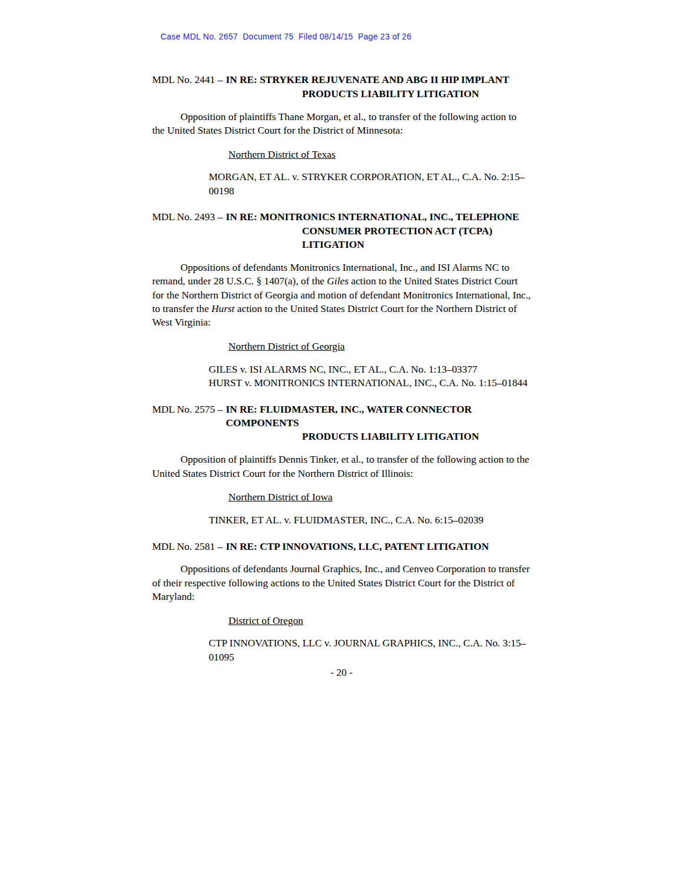Case MDL No. 2657 Document 75 Filed 08/14/15 Page 23 of 26
MDL No. 2441 – IN RE: STRYKER REJUVENATE AND ABG II HIP IMPLANTPRODUCTS LIABILITY LITIGATION
Opposition of plaintiffs Thane Morgan, et al., to transfer of the following action to the United States District Court for the District of Minnesota:
Northern District of Texas
MORGAN, ET AL. v. STRYKER CORPORATION, ET AL., C.A. No. 2:15–00198
MDL No. 2493 – IN RE: MONITRONICS INTERNATIONAL, INC., TELEPHONECONSUMER PROTECTION ACT (TCPA) LITIGATION
Oppositions of defendants Monitronics International, Inc., and ISI Alarms NC to remand, under 28 U.S.C. § 1407(a), of the Giles action to the United States District Court for the Northern District of Georgia and motion of defendant Monitronics International, Inc., to transfer the Hurst action to the United States District Court for the Northern District of West Virginia:
Northern District of Georgia
GILES v. ISI ALARMS NC, INC., ET AL., C.A. No. 1:13–03377
HURST v. MONITRONICS INTERNATIONAL, INC., C.A. No. 1:15–01844
MDL No. 2575 – IN RE: FLUIDMASTER, INC., WATER CONNECTOR COMPONENTSPRODUCTS LIABILITY LITIGATION
Opposition of plaintiffs Dennis Tinker, et al., to transfer of the following action to the United States District Court for the Northern District of Illinois:
Northern District of Iowa
TINKER, ET AL. v. FLUIDMASTER, INC., C.A. No. 6:15–02039
MDL No. 2581 – IN RE: CTP INNOVATIONS, LLC, PATENT LITIGATION
Oppositions of defendants Journal Graphics, Inc., and Cenveo Corporation to transfer of their respective following actions to the United States District Court for the District of Maryland:
District of Oregon
CTP INNOVATIONS, LLC v. JOURNAL GRAPHICS, INC., C.A. No. 3:15–01095
- 20 -